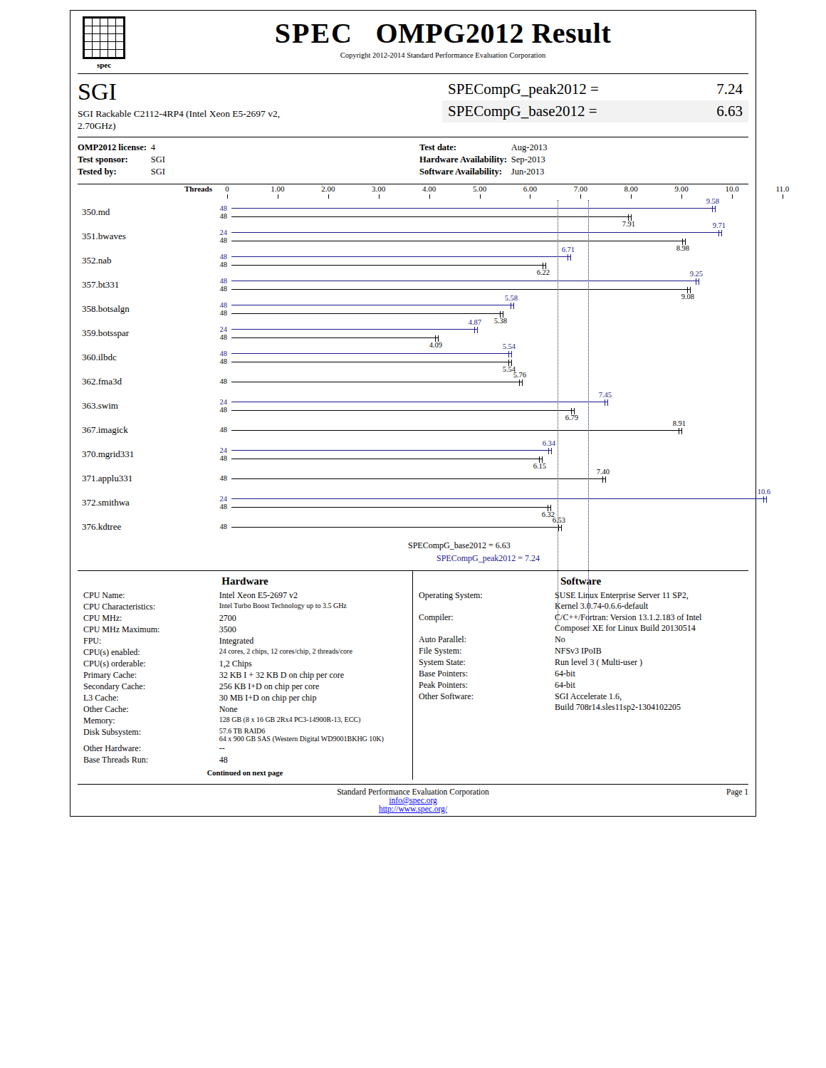spec
SPEC OMPG2012 Result
Copyright 2012-2014 Standard Performance Evaluation Corporation
SGI
SGI Rackable C2112-4RP4 (Intel Xeon E5-2697 v2,
2.70GHz)
SPECompG_peak2012 =7.24
SPECompG_base2012 =6.63
| OMP2012 license: | 4 |
| Test sponsor: | SGI |
| Tested by: | SGI |
| Test date: | Aug-2013 |
| Hardware Availability: | Sep-2013 |
| Software Availability: | Jun-2013 |
Threads
0 1.00 2.00 3.00 4.00 5.00 6.00 7.00 8.00 9.00 10.0 11.0
350.md
4848
9.58
7.91
351.bwaves
2448
9.71
8.98
352.nab
4848
6.71
6.22
357.bt331
4848
9.25
9.08
358.botsalgn
4848
5.58
5.38
359.botsspar
2448
4.87
4.09
360.ilbdc
4848
5.54
5.54
362.fma3d
48
5.76
363.swim
2448
7.45
6.79
367.imagick
48
8.91
370.mgrid331
2448
6.34
6.15
371.applu331
48
7.40
372.smithwa
2448
10.6
6.32
376.kdtree
48
6.53
SPECompG_base2012 = 6.63 SPECompG_peak2012 = 7.24
Hardware
| CPU Name: | Intel Xeon E5-2697 v2 |
| CPU Characteristics: | Intel Turbo Boost Technology up to 3.5 GHz |
| CPU MHz: | 2700 |
| CPU MHz Maximum: | 3500 |
| FPU: | Integrated |
| CPU(s) enabled: | 24 cores, 2 chips, 12 cores/chip, 2 threads/core |
| CPU(s) orderable: | 1,2 Chips |
| Primary Cache: | 32 KB I + 32 KB D on chip per core |
| Secondary Cache: | 256 KB I+D on chip per core |
| L3 Cache: | 30 MB I+D on chip per chip |
| Other Cache: | None |
| Memory: | 128 GB (8 x 16 GB 2Rx4 PC3-14900R-13, ECC) |
| Disk Subsystem: | 57.6 TB RAID6 64 x 900 GB SAS (Western Digital WD9001BKHG 10K) |
| Other Hardware: | -- |
| Base Threads Run: | 48 |
Continued on next page
Software
| Operating System: | SUSE Linux Enterprise Server 11 SP2, Kernel 3.0.74-0.6.6-default |
| Compiler: | C/C++/Fortran: Version 13.1.2.183 of Intel Composer XE for Linux Build 20130514 |
| Auto Parallel: | No |
| File System: | NFSv3 IPoIB |
| System State: | Run level 3 ( Multi-user ) |
| Base Pointers: | 64-bit |
| Peak Pointers: | 64-bit |
| Other Software: | SGI Accelerate 1.6, Build 708r14.sles11sp2-1304102205 |
Standard Performance Evaluation Corporation
info@spec.org
http://www.spec.org/
Page 1